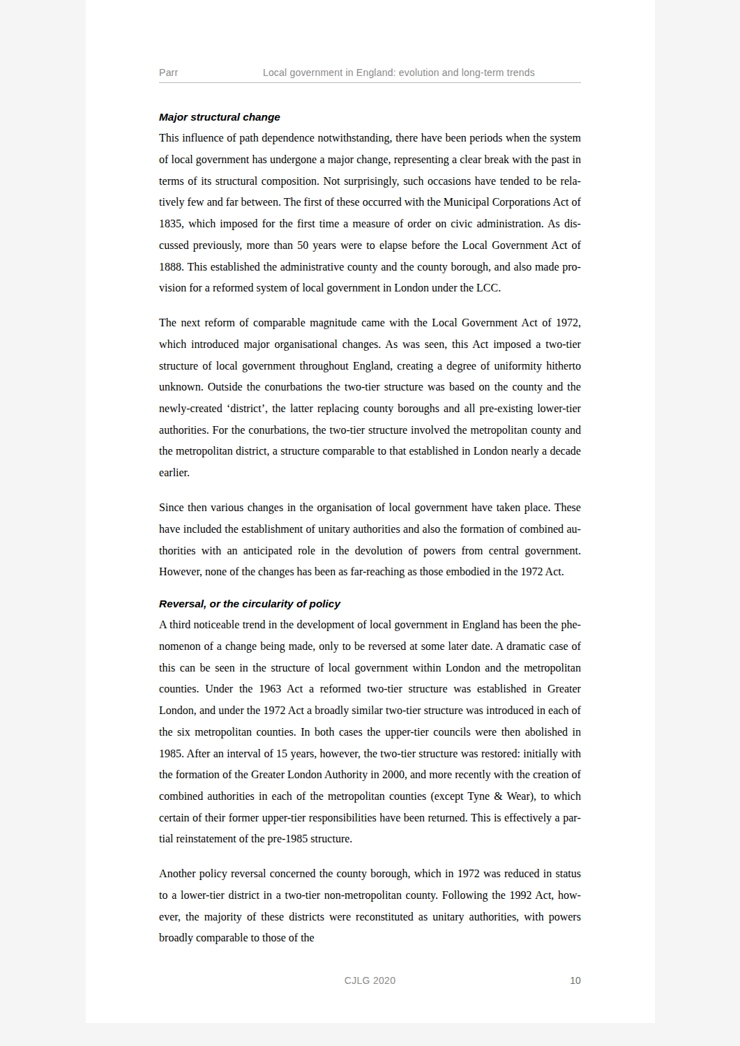Parr
Local government in England: evolution and long-term trends
Major structural change
This influence of path dependence notwithstanding, there have been periods when the system of local government has undergone a major change, representing a clear break with the past in terms of its structural composition. Not surprisingly, such occasions have tended to be relatively few and far between. The first of these occurred with the Municipal Corporations Act of 1835, which imposed for the first time a measure of order on civic administration. As discussed previously, more than 50 years were to elapse before the Local Government Act of 1888. This established the administrative county and the county borough, and also made provision for a reformed system of local government in London under the LCC.
The next reform of comparable magnitude came with the Local Government Act of 1972, which introduced major organisational changes. As was seen, this Act imposed a two-tier structure of local government throughout England, creating a degree of uniformity hitherto unknown. Outside the conurbations the two-tier structure was based on the county and the newly-created ‘district’, the latter replacing county boroughs and all pre-existing lower-tier authorities. For the conurbations, the two-tier structure involved the metropolitan county and the metropolitan district, a structure comparable to that established in London nearly a decade earlier.
Since then various changes in the organisation of local government have taken place. These have included the establishment of unitary authorities and also the formation of combined authorities with an anticipated role in the devolution of powers from central government. However, none of the changes has been as far-reaching as those embodied in the 1972 Act.
Reversal, or the circularity of policy
A third noticeable trend in the development of local government in England has been the phenomenon of a change being made, only to be reversed at some later date. A dramatic case of this can be seen in the structure of local government within London and the metropolitan counties. Under the 1963 Act a reformed two-tier structure was established in Greater London, and under the 1972 Act a broadly similar two-tier structure was introduced in each of the six metropolitan counties. In both cases the upper-tier councils were then abolished in 1985. After an interval of 15 years, however, the two-tier structure was restored: initially with the formation of the Greater London Authority in 2000, and more recently with the creation of combined authorities in each of the metropolitan counties (except Tyne & Wear), to which certain of their former upper-tier responsibilities have been returned. This is effectively a partial reinstatement of the pre-1985 structure.
Another policy reversal concerned the county borough, which in 1972 was reduced in status to a lower-tier district in a two-tier non-metropolitan county. Following the 1992 Act, however, the majority of these districts were reconstituted as unitary authorities, with powers broadly comparable to those of the
CJLG 2020 10